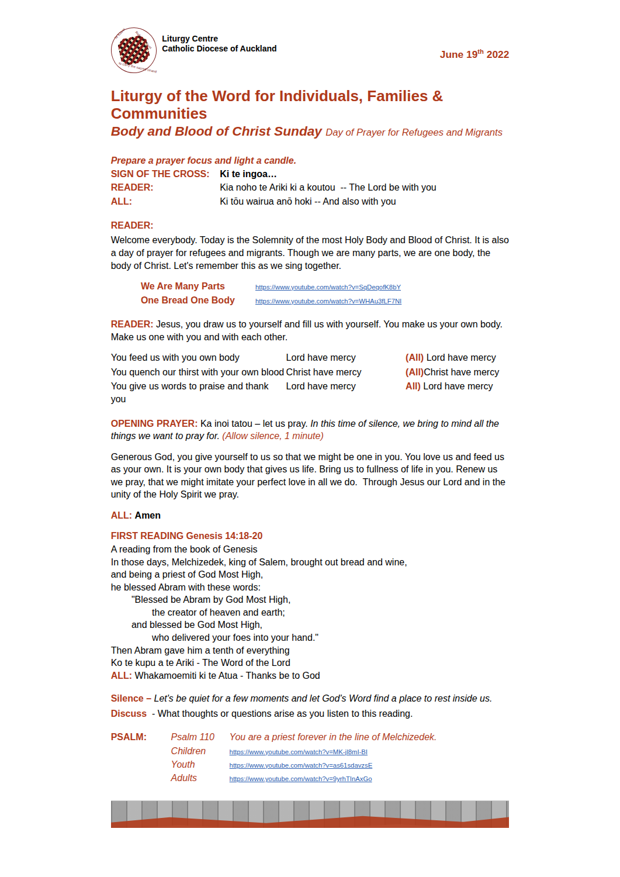Te Kāwai Religious Trust to carry the sacred strand
Liturgy Centre
Catholic Diocese of Auckland
June 19th 2022
Liturgy of the Word for Individuals, Families & Communities
Body and Blood of Christ Sunday Day of Prayer for Refugees and Migrants
Prepare a prayer focus and light a candle.
| SIGN OF THE CROSS: | Ki te ingoa… |
| READER: | Kia noho te Ariki ki a koutou -- The Lord be with you |
| ALL: | Ki tōu wairua anō hoki -- And also with you |
READER:
Welcome everybody. Today is the Solemnity of the most Holy Body and Blood of Christ. It is also a day of prayer for refugees and migrants. Though we are many parts, we are one body, the body of Christ. Let's remember this as we sing together.
| We Are Many Parts | https://www.youtube.com/watch?v=SqDeqofK8bY |
| One Bread One Body | https://www.youtube.com/watch?v=WHAu3fLF7NI |
READER: Jesus, you draw us to yourself and fill us with yourself. You make us your own body. Make us one with you and with each other.
| You feed us with you own body | Lord have mercy | (All) Lord have mercy |
| You quench our thirst with your own blood | Christ have mercy | (All) Christ have mercy |
| You give us words to praise and thank you | Lord have mercy | All) Lord have mercy |
OPENING PRAYER: Ka inoi tatou – let us pray. In this time of silence, we bring to mind all the things we want to pray for. (Allow silence, 1 minute)
Generous God, you give yourself to us so that we might be one in you. You love us and feed us as your own. It is your own body that gives us life. Bring us to fullness of life in you. Renew us we pray, that we might imitate your perfect love in all we do. Through Jesus our Lord and in the unity of the Holy Spirit we pray.
ALL: Amen
FIRST READING Genesis 14:18-20
A reading from the book of Genesis
In those days, Melchizedek, king of Salem, brought out bread and wine,
and being a priest of God Most High,
he blessed Abram with these words:
"Blessed be Abram by God Most High,
the creator of heaven and earth;
and blessed be God Most High,
who delivered your foes into your hand."
Then Abram gave him a tenth of everything
Ko te kupu a te Ariki - The Word of the Lord
ALL: Whakamoemiti ki te Atua - Thanks be to God
Silence – Let's be quiet for a few moments and let God's Word find a place to rest inside us.
Discuss - What thoughts or questions arise as you listen to this reading.
| PSALM: | Psalm 110 | You are a priest forever in the line of Melchizedek. |
| | Children | https://www.youtube.com/watch?v=MK-jl8mI-BI |
| | Youth | https://www.youtube.com/watch?v=as61sdavzsE |
| | Adults | https://www.youtube.com/watch?v=9yrhTInAxGo |